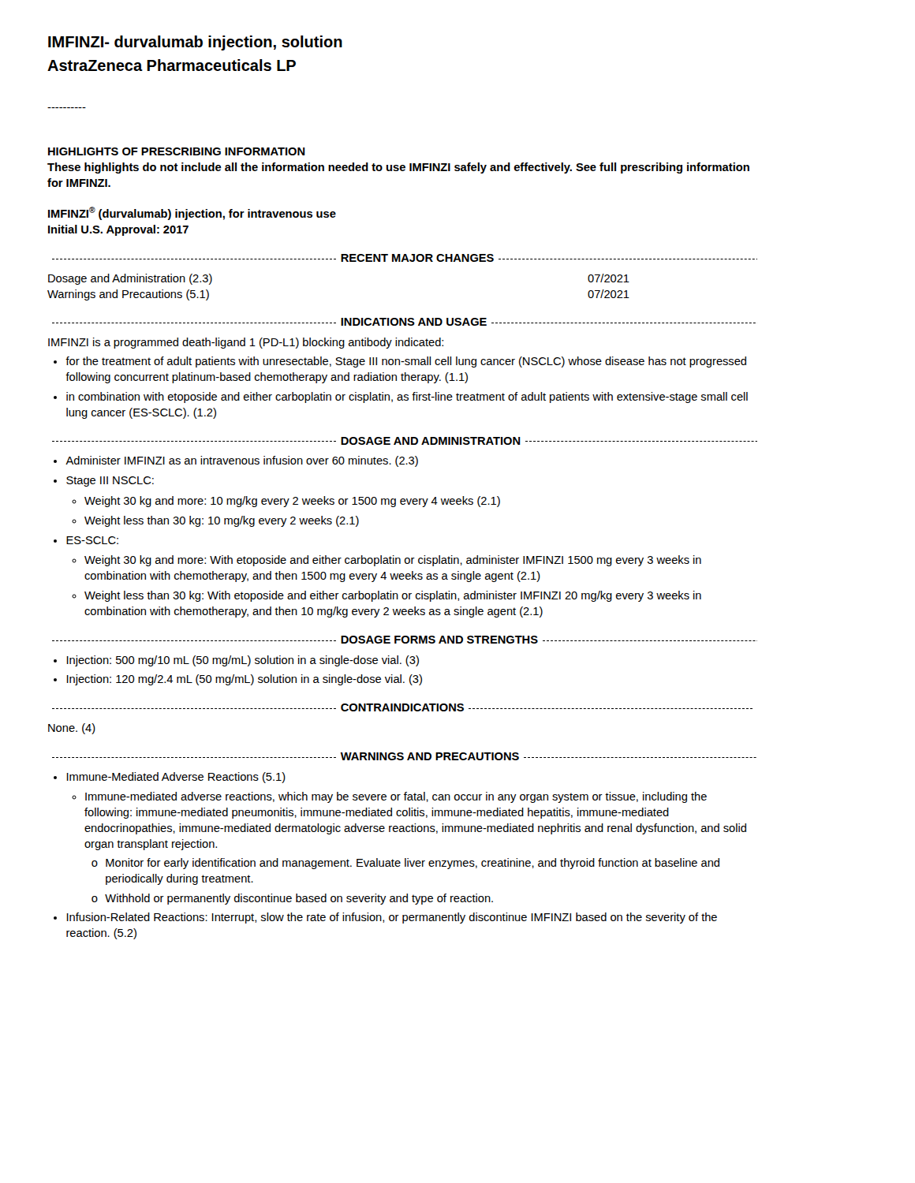IMFINZI- durvalumab injection, solution
AstraZeneca Pharmaceuticals LP
----------
HIGHLIGHTS OF PRESCRIBING INFORMATION
These highlights do not include all the information needed to use IMFINZI safely and effectively. See full prescribing information for IMFINZI.
IMFINZI® (durvalumab) injection, for intravenous use
Initial U.S. Approval: 2017
RECENT MAJOR CHANGES
| Dosage and Administration (2.3) | 07/2021 |
| Warnings and Precautions (5.1) | 07/2021 |
INDICATIONS AND USAGE
IMFINZI is a programmed death-ligand 1 (PD-L1) blocking antibody indicated:
for the treatment of adult patients with unresectable, Stage III non-small cell lung cancer (NSCLC) whose disease has not progressed following concurrent platinum-based chemotherapy and radiation therapy. (1.1)
in combination with etoposide and either carboplatin or cisplatin, as first-line treatment of adult patients with extensive-stage small cell lung cancer (ES-SCLC). (1.2)
DOSAGE AND ADMINISTRATION
Administer IMFINZI as an intravenous infusion over 60 minutes. (2.3)
Stage III NSCLC:
Weight 30 kg and more: 10 mg/kg every 2 weeks or 1500 mg every 4 weeks (2.1)
Weight less than 30 kg: 10 mg/kg every 2 weeks (2.1)
ES-SCLC:
Weight 30 kg and more: With etoposide and either carboplatin or cisplatin, administer IMFINZI 1500 mg every 3 weeks in combination with chemotherapy, and then 1500 mg every 4 weeks as a single agent (2.1)
Weight less than 30 kg: With etoposide and either carboplatin or cisplatin, administer IMFINZI 20 mg/kg every 3 weeks in combination with chemotherapy, and then 10 mg/kg every 2 weeks as a single agent (2.1)
DOSAGE FORMS AND STRENGTHS
Injection: 500 mg/10 mL (50 mg/mL) solution in a single-dose vial. (3)
Injection: 120 mg/2.4 mL (50 mg/mL) solution in a single-dose vial. (3)
CONTRAINDICATIONS
None. (4)
WARNINGS AND PRECAUTIONS
Immune-Mediated Adverse Reactions (5.1)
Immune-mediated adverse reactions, which may be severe or fatal, can occur in any organ system or tissue, including the following: immune-mediated pneumonitis, immune-mediated colitis, immune-mediated hepatitis, immune-mediated endocrinopathies, immune-mediated dermatologic adverse reactions, immune-mediated nephritis and renal dysfunction, and solid organ transplant rejection.
Monitor for early identification and management. Evaluate liver enzymes, creatinine, and thyroid function at baseline and periodically during treatment.
Withhold or permanently discontinue based on severity and type of reaction.
Infusion-Related Reactions: Interrupt, slow the rate of infusion, or permanently discontinue IMFINZI based on the severity of the reaction. (5.2)